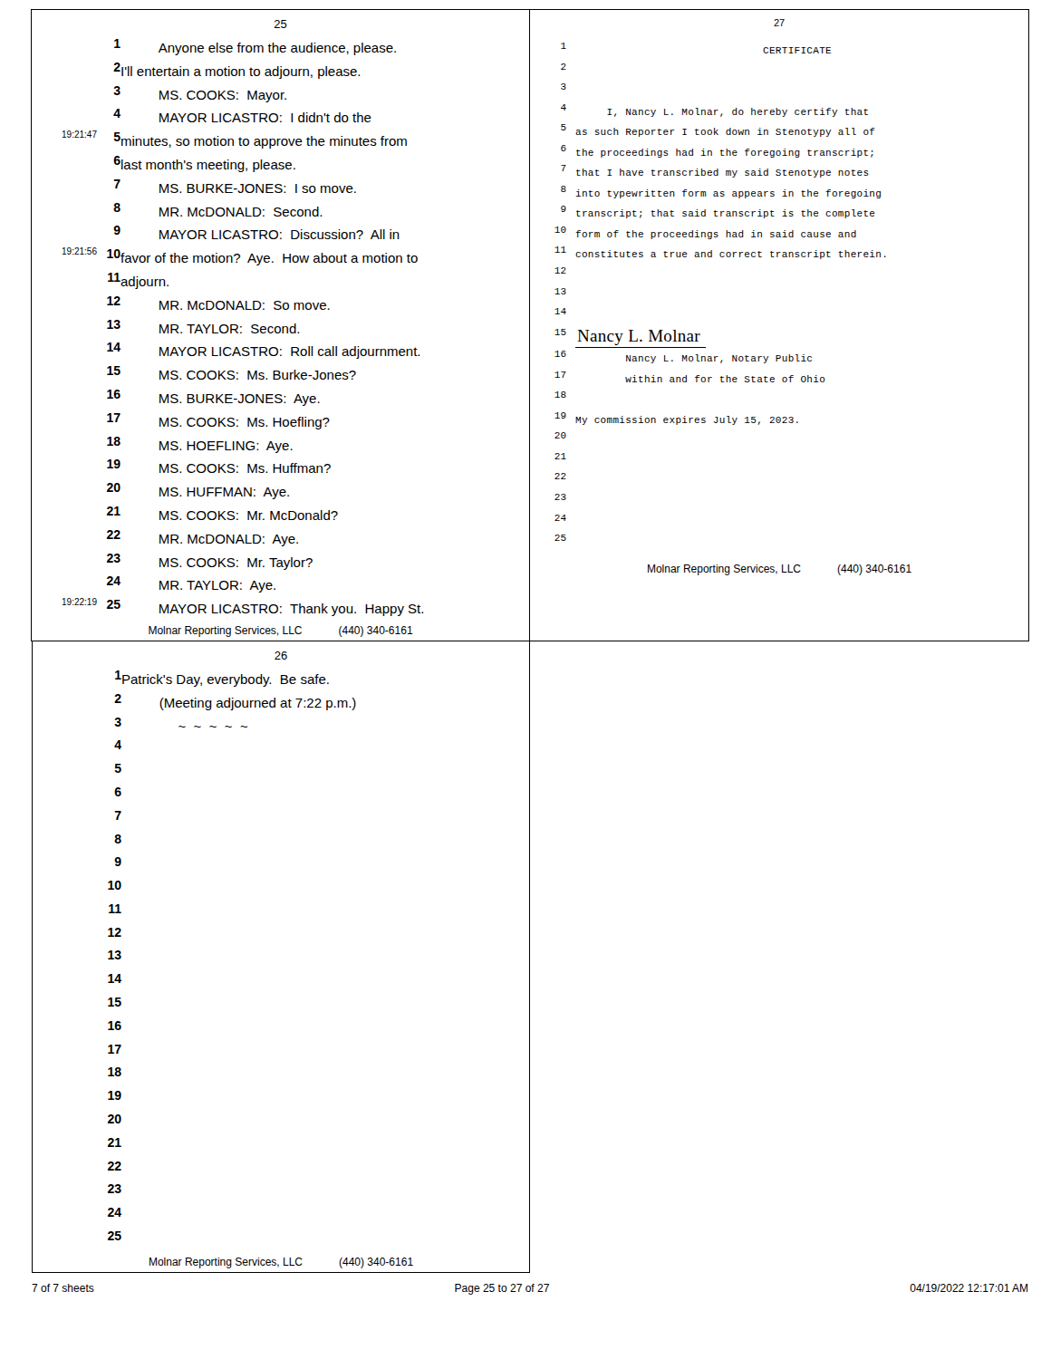25
| | 1 | Anyone else from the audience, please. |
| | 2 | I'll entertain a motion to adjourn, please. |
| | 3 | MS. COOKS: Mayor. |
| | 4 | MAYOR LICASTRO: I didn't do the |
| 19:21:47 | 5 | minutes, so motion to approve the minutes from |
| | 6 | last month's meeting, please. |
| | 7 | MS. BURKE-JONES: I so move. |
| | 8 | MR. McDONALD: Second. |
| | 9 | MAYOR LICASTRO: Discussion? All in |
| 19:21:56 | 10 | favor of the motion? Aye. How about a motion to |
| | 11 | adjourn. |
| | 12 | MR. McDONALD: So move. |
| | 13 | MR. TAYLOR: Second. |
| | 14 | MAYOR LICASTRO: Roll call adjournment. |
| | 15 | MS. COOKS: Ms. Burke-Jones? |
| | 16 | MS. BURKE-JONES: Aye. |
| | 17 | MS. COOKS: Ms. Hoefling? |
| | 18 | MS. HOEFLING: Aye. |
| | 19 | MS. COOKS: Ms. Huffman? |
| | 20 | MS. HUFFMAN: Aye. |
| | 21 | MS. COOKS: Mr. McDonald? |
| | 22 | MR. McDONALD: Aye. |
| | 23 | MS. COOKS: Mr. Taylor? |
| | 24 | MR. TAYLOR: Aye. |
| 19:22:19 | 25 | MAYOR LICASTRO: Thank you. Happy St. |
Molnar Reporting Services, LLC(440) 340-6161
27
| 1 | CERTIFICATE |
| 2 | |
| 3 | |
| 4 | I, Nancy L. Molnar, do hereby certify that |
| 5 | as such Reporter I took down in Stenotypy all of |
| 6 | the proceedings had in the foregoing transcript; |
| 7 | that I have transcribed my said Stenotype notes |
| 8 | into typewritten form as appears in the foregoing |
| 9 | transcript; that said transcript is the complete |
| 10 | form of the proceedings had in said cause and |
| 11 | constitutes a true and correct transcript therein. |
| 12 | |
| 13 | |
| 14 | |
| 15 | Nancy L. Molnar |
| 16 | Nancy L. Molnar, Notary Public |
| 17 | within and for the State of Ohio |
| 18 | |
| 19 | My commission expires July 15, 2023. |
| 20 | |
| 21 | |
| 22 | |
| 23 | |
| 24 | |
| 25 | |
Molnar Reporting Services, LLC(440) 340-6161
26
| | 1 | Patrick's Day, everybody. Be safe. |
| | 2 | (Meeting adjourned at 7:22 p.m.) |
| | 3 | ~ ~ ~ ~ ~ |
| | 4 | |
| | 5 | |
| | 6 | |
| | 7 | |
| | 8 | |
| | 9 | |
| | 10 | |
| | 11 | |
| | 12 | |
| | 13 | |
| | 14 | |
| | 15 | |
| | 16 | |
| | 17 | |
| | 18 | |
| | 19 | |
| | 20 | |
| | 21 | |
| | 22 | |
| | 23 | |
| | 24 | |
| | 25 | |
Molnar Reporting Services, LLC(440) 340-6161
7 of 7 sheets Page 25 to 27 of 27 04/19/2022 12:17:01 AM